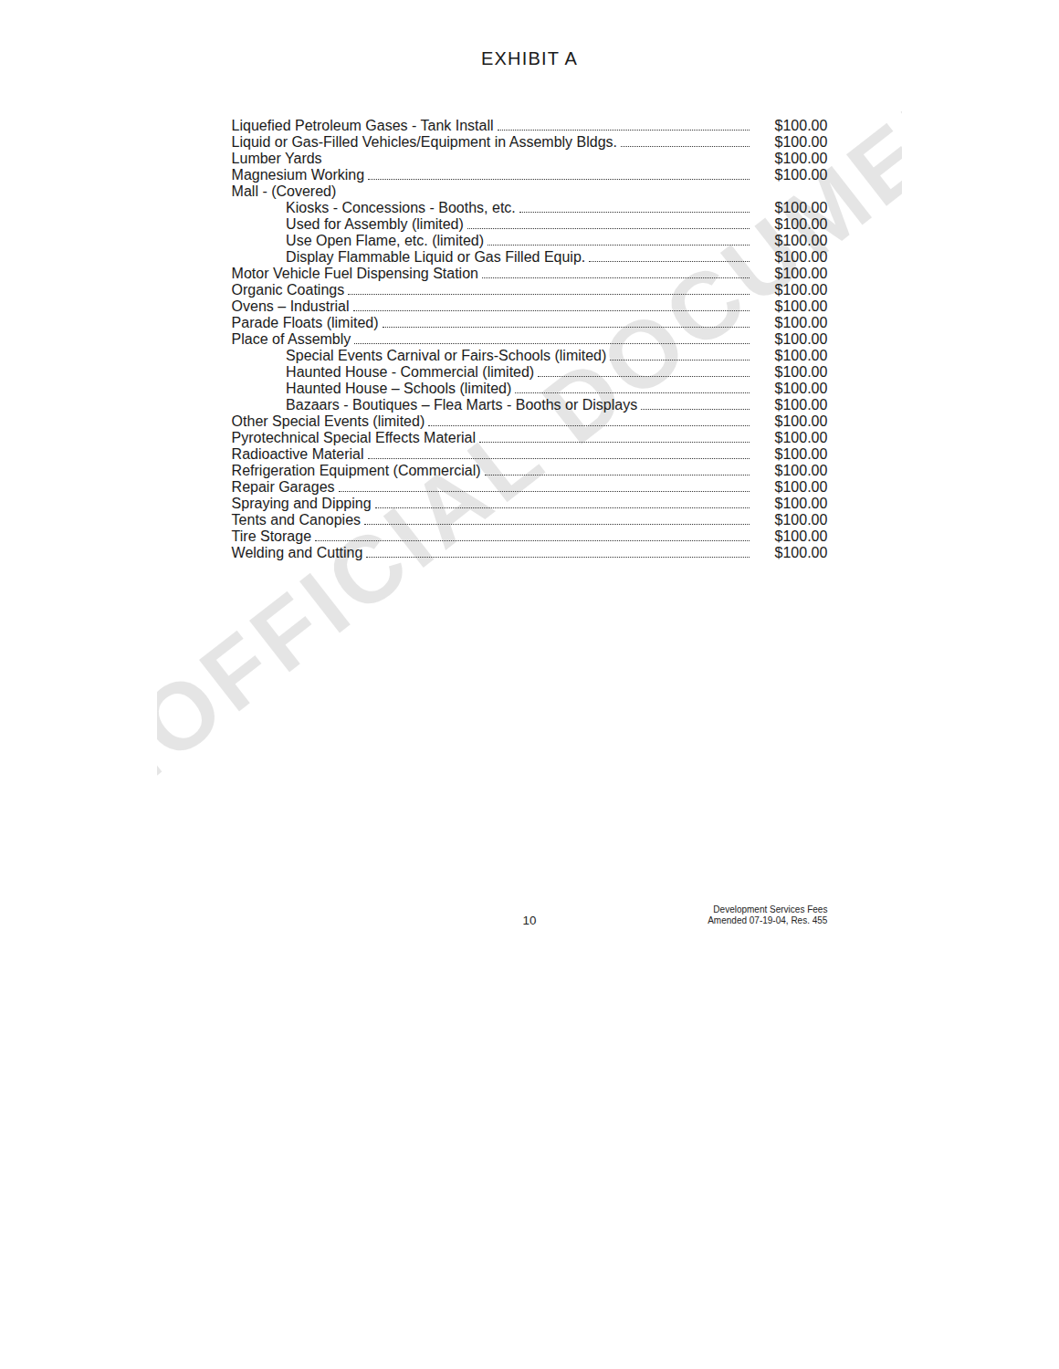UNOFFICIAL DOCUMENT
EXHIBIT A
Liquefied Petroleum Gases - Tank Install $100.00
Liquid or Gas-Filled Vehicles/Equipment in Assembly Bldgs. $100.00
Lumber Yards $100.00
Magnesium Working $100.00
Mall - (Covered)
Kiosks - Concessions - Booths, etc. $100.00
Used for Assembly (limited) $100.00
Use Open Flame, etc. (limited) $100.00
Display Flammable Liquid or Gas Filled Equip. $100.00
Motor Vehicle Fuel Dispensing Station $100.00
Organic Coatings $100.00
Ovens – Industrial $100.00
Parade Floats (limited) $100.00
Place of Assembly $100.00
Special Events Carnival or Fairs-Schools (limited) $100.00
Haunted House - Commercial (limited) $100.00
Haunted House – Schools (limited) $100.00
Bazaars - Boutiques – Flea Marts - Booths or Displays $100.00
Other Special Events (limited) $100.00
Pyrotechnical Special Effects Material $100.00
Radioactive Material $100.00
Refrigeration Equipment (Commercial) $100.00
Repair Garages $100.00
Spraying and Dipping $100.00
Tents and Canopies $100.00
Tire Storage $100.00
Welding and Cutting $100.00
10
Development Services Fees
Amended 07-19-04, Res. 455